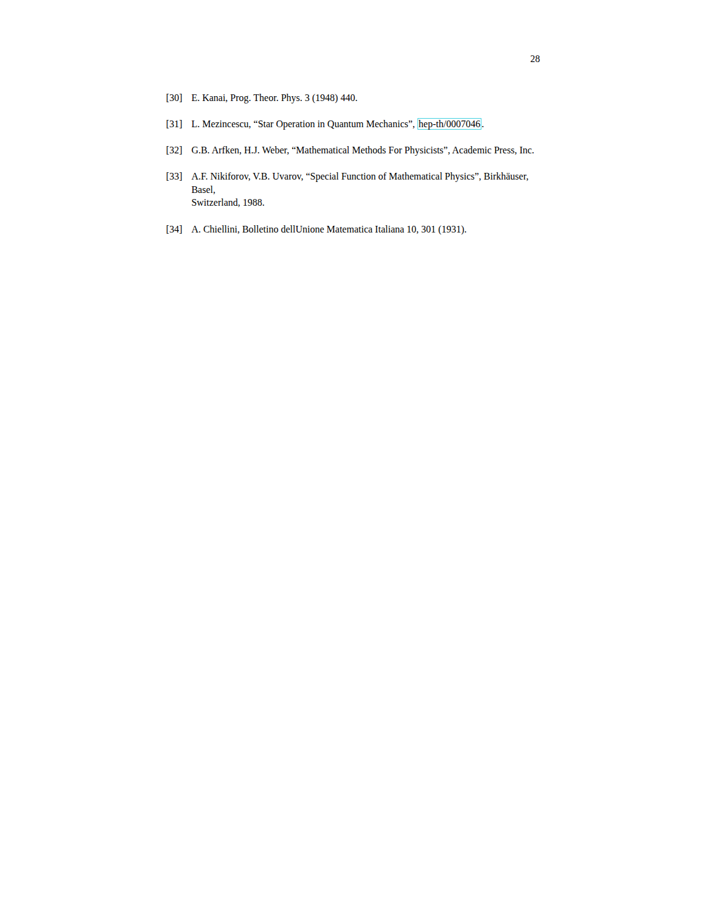28
[30] E. Kanai, Prog. Theor. Phys. 3 (1948) 440.
[31] L. Mezincescu, “Star Operation in Quantum Mechanics”, hep-th/0007046.
[32] G.B. Arfken, H.J. Weber, “Mathematical Methods For Physicists”, Academic Press, Inc.
[33] A.F. Nikiforov, V.B. Uvarov, “Special Function of Mathematical Physics”, Birkhäuser, Basel, Switzerland, 1988.
[34] A. Chiellini, Bolletino dellUnione Matematica Italiana 10, 301 (1931).